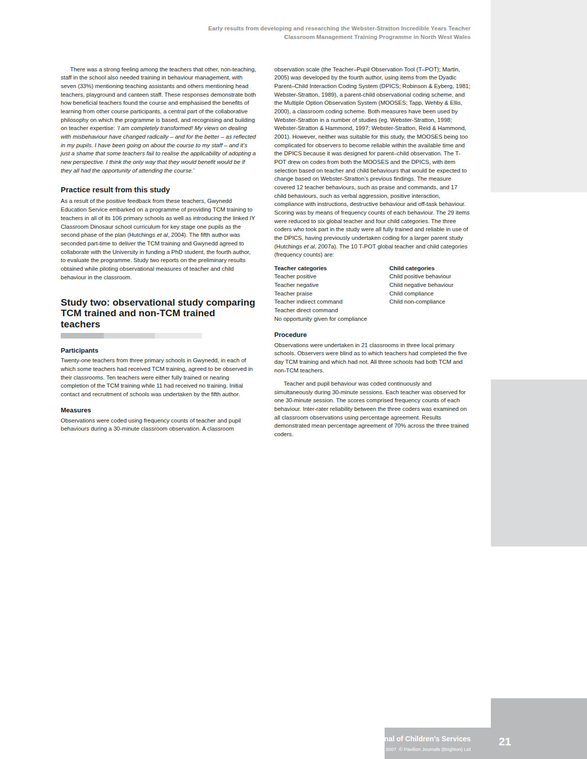Early results from developing and researching the Webster-Stratton Incredible Years Teacher
Classroom Management Training Programme in North West Wales
There was a strong feeling among the teachers that other, non-teaching, staff in the school also needed training in behaviour management, with seven (33%) mentioning teaching assistants and others mentioning head teachers, playground and canteen staff. These responses demonstrate both how beneficial teachers found the course and emphasised the benefits of learning from other course participants, a central part of the collaborative philosophy on which the programme is based, and recognising and building on teacher expertise: ‘I am completely transformed! My views on dealing with misbehaviour have changed radically – and for the better – as reflected in my pupils. I have been going on about the course to my staff – and it’s just a shame that some teachers fail to realise the applicability of adopting a new perspective. I think the only way that they would benefit would be if they all had the opportunity of attending the course.’
Practice result from this study
As a result of the positive feedback from these teachers, Gwynedd Education Service embarked on a programme of providing TCM training to teachers in all of its 106 primary schools as well as introducing the linked IY Classroom Dinosaur school curriculum for key stage one pupils as the second phase of the plan (Hutchings et al, 2004). The fifth author was seconded part-time to deliver the TCM training and Gwynedd agreed to collaborate with the University in funding a PhD student, the fourth author, to evaluate the programme. Study two reports on the preliminary results obtained while piloting observational measures of teacher and child behaviour in the classroom.
Study two: observational study comparing TCM trained and non-TCM trained teachers
Participants
Twenty-one teachers from three primary schools in Gwynedd, in each of which some teachers had received TCM training, agreed to be observed in their classrooms. Ten teachers were either fully trained or nearing completion of the TCM training while 11 had received no training. Initial contact and recruitment of schools was undertaken by the fifth author.
Measures
Observations were coded using frequency counts of teacher and pupil behaviours during a 30-minute classroom observation. A classroom observation scale (the Teacher–Pupil Observation Tool (T–POT); Martin, 2005) was developed by the fourth author, using items from the Dyadic Parent–Child Interaction Coding System (DPICS; Robinson & Eyberg, 1981; Webster-Stratton, 1989), a parent-child observational coding scheme, and the Multiple Option Observation System (MOOSES; Tapp, Wehby & Ellis, 2000), a classroom coding scheme. Both measures have been used by Webster-Stratton in a number of studies (eg. Webster-Stratton, 1998; Webster-Stratton & Hammond, 1997; Webster-Stratton, Reid & Hammond, 2001). However, neither was suitable for this study, the MOOSES being too complicated for observers to become reliable within the available time and the DPICS because it was designed for parent–child observation. The T-POT drew on codes from both the MOOSES and the DPICS, with item selection based on teacher and child behaviours that would be expected to change based on Webster-Stratton’s previous findings. The measure covered 12 teacher behaviours, such as praise and commands, and 17 child behaviours, such as verbal aggression, positive interaction, compliance with instructions, destructive behaviour and off-task behaviour. Scoring was by means of frequency counts of each behaviour. The 29 items were reduced to six global teacher and four child categories. The three coders who took part in the study were all fully trained and reliable in use of the DPICS, having previously undertaken coding for a larger parent study (Hutchings et al, 2007a). The 10 T-POT global teacher and child categories (frequency counts) are:
Teacher categories
Child categories
Teacher positive
Child positive behaviour
Teacher negative
Child negative behaviour
Teacher praise
Child compliance
Teacher indirect command
Child non-compliance
Teacher direct command
No opportunity given for compliance
Procedure
Observations were undertaken in 21 classrooms in three local primary schools. Observers were blind as to which teachers had completed the five day TCM training and which had not. All three schools had both TCM and non-TCM teachers.
Teacher and pupil behaviour was coded continuously and simultaneously during 30-minute sessions. Each teacher was observed for one 30-minute session. The scores comprised frequency counts of each behaviour. Inter-rater reliability between the three coders was examined on all classroom observations using percentage agreement. Results demonstrated mean percentage agreement of 70% across the three trained coders.
Journal of Children’s Services
Volume 2 Issue 3 November 2007 © Pavilion Journals (Brighton) Ltd
21